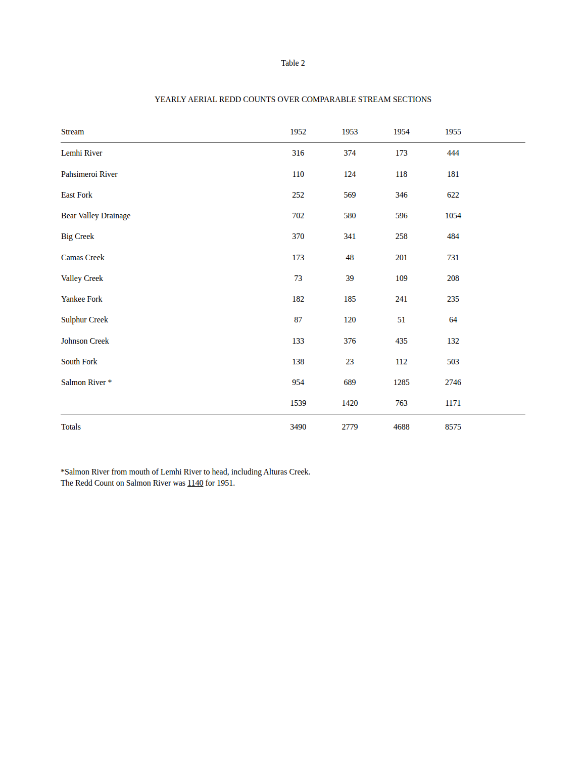Table 2
YEARLY AERIAL REDD COUNTS OVER COMPARABLE STREAM SECTIONS
| Stream | 1952 | 1953 | 1954 | 1955 | |
| --- | --- | --- | --- | --- | --- |
| Lemhi River | 316 | 374 | 173 | 444 | |
| Pahsimeroi River | 110 | 124 | 118 | 181 | |
| East Fork | 252 | 569 | 346 | 622 | |
| Bear Valley Drainage | 702 | 580 | 596 | 1054 | |
| Big Creek | 370 | 341 | 258 | 484 | |
| Camas Creek | 173 | 48 | 201 | 731 | |
| Valley Creek | 73 | 39 | 109 | 208 | |
| Yankee Fork | 182 | 185 | 241 | 235 | |
| Sulphur Creek | 87 | 120 | 51 | 64 | |
| Johnson Creek | 133 | 376 | 435 | 132 | |
| South Fork | 138 | 23 | 112 | 503 | |
| Salmon River * | 954 | 689 | 1285 | 2746 | |
| | 1539 | 1420 | 763 | 1171 | |
| Totals | 3490 | 2779 | 4688 | 8575 | |
*Salmon River from mouth of Lemhi River to head, including Alturas Creek.
The Redd Count on Salmon River was 1140 for 1951.